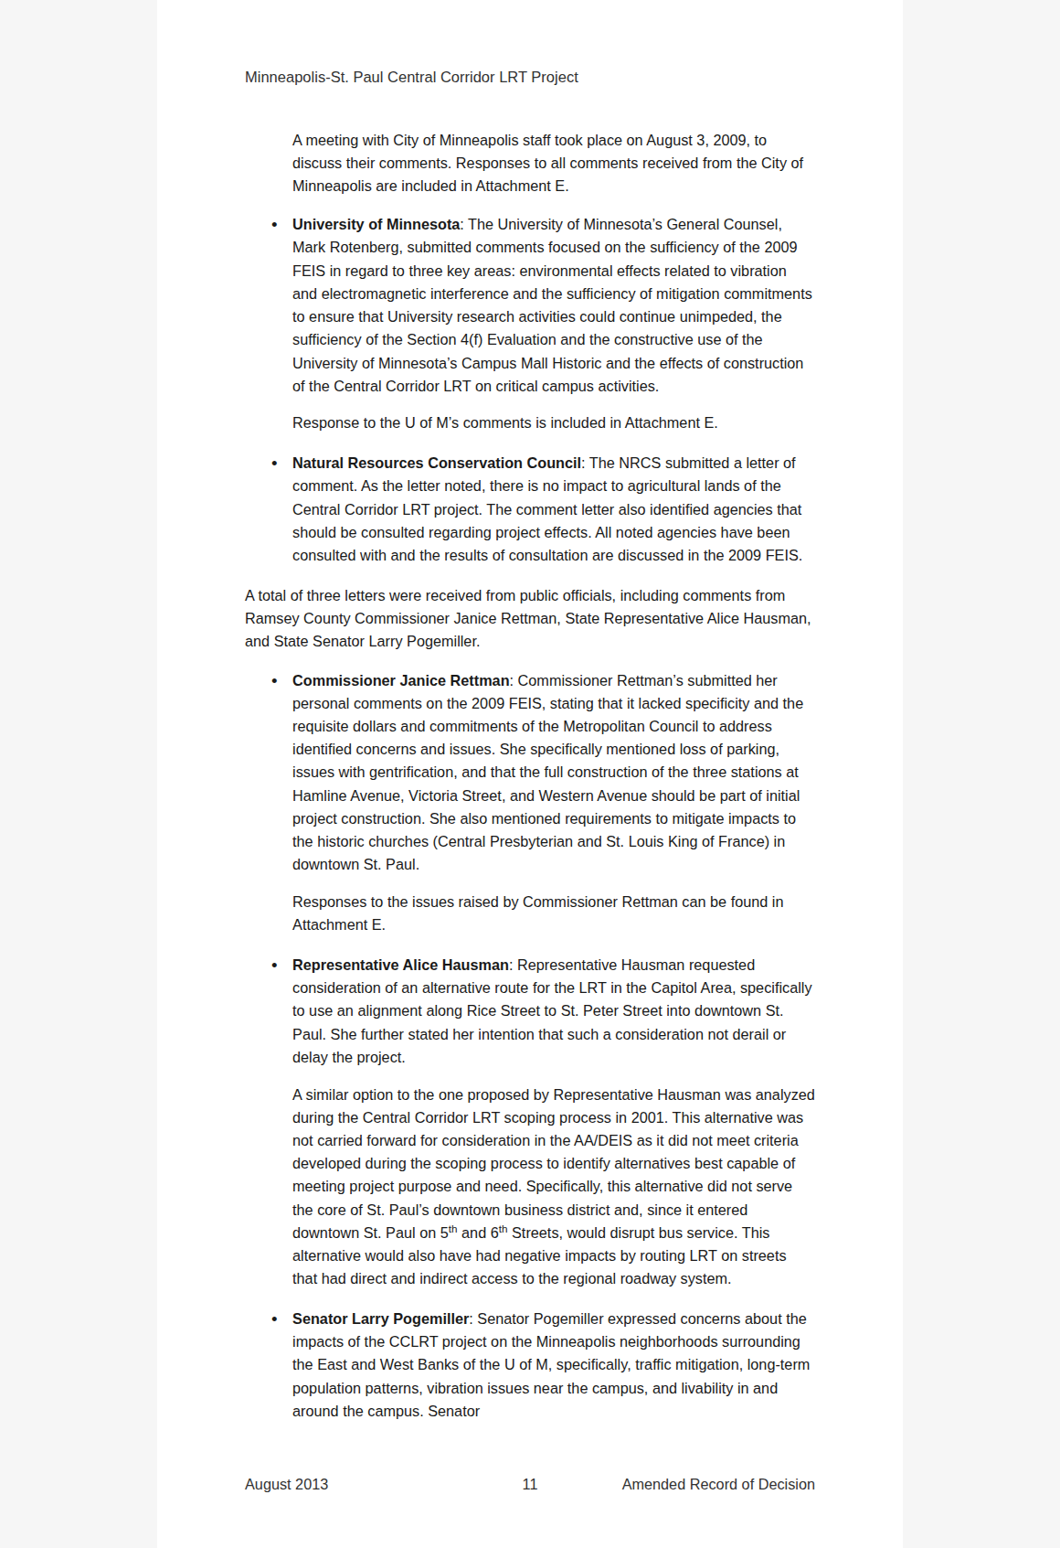Minneapolis-St. Paul Central Corridor LRT Project
A meeting with City of Minneapolis staff took place on August 3, 2009, to discuss their comments. Responses to all comments received from the City of Minneapolis are included in Attachment E.
University of Minnesota: The University of Minnesota’s General Counsel, Mark Rotenberg, submitted comments focused on the sufficiency of the 2009 FEIS in regard to three key areas: environmental effects related to vibration and electromagnetic interference and the sufficiency of mitigation commitments to ensure that University research activities could continue unimpeded, the sufficiency of the Section 4(f) Evaluation and the constructive use of the University of Minnesota’s Campus Mall Historic and the effects of construction of the Central Corridor LRT on critical campus activities.
Response to the U of M’s comments is included in Attachment E.
Natural Resources Conservation Council: The NRCS submitted a letter of comment. As the letter noted, there is no impact to agricultural lands of the Central Corridor LRT project. The comment letter also identified agencies that should be consulted regarding project effects. All noted agencies have been consulted with and the results of consultation are discussed in the 2009 FEIS.
A total of three letters were received from public officials, including comments from Ramsey County Commissioner Janice Rettman, State Representative Alice Hausman, and State Senator Larry Pogemiller.
Commissioner Janice Rettman: Commissioner Rettman’s submitted her personal comments on the 2009 FEIS, stating that it lacked specificity and the requisite dollars and commitments of the Metropolitan Council to address identified concerns and issues. She specifically mentioned loss of parking, issues with gentrification, and that the full construction of the three stations at Hamline Avenue, Victoria Street, and Western Avenue should be part of initial project construction. She also mentioned requirements to mitigate impacts to the historic churches (Central Presbyterian and St. Louis King of France) in downtown St. Paul.
Responses to the issues raised by Commissioner Rettman can be found in Attachment E.
Representative Alice Hausman: Representative Hausman requested consideration of an alternative route for the LRT in the Capitol Area, specifically to use an alignment along Rice Street to St. Peter Street into downtown St. Paul. She further stated her intention that such a consideration not derail or delay the project.
A similar option to the one proposed by Representative Hausman was analyzed during the Central Corridor LRT scoping process in 2001. This alternative was not carried forward for consideration in the AA/DEIS as it did not meet criteria developed during the scoping process to identify alternatives best capable of meeting project purpose and need. Specifically, this alternative did not serve the core of St. Paul’s downtown business district and, since it entered downtown St. Paul on 5th and 6th Streets, would disrupt bus service. This alternative would also have had negative impacts by routing LRT on streets that had direct and indirect access to the regional roadway system.
Senator Larry Pogemiller: Senator Pogemiller expressed concerns about the impacts of the CCLRT project on the Minneapolis neighborhoods surrounding the East and West Banks of the U of M, specifically, traffic mitigation, long-term population patterns, vibration issues near the campus, and livability in and around the campus. Senator
August 2013
11
Amended Record of Decision